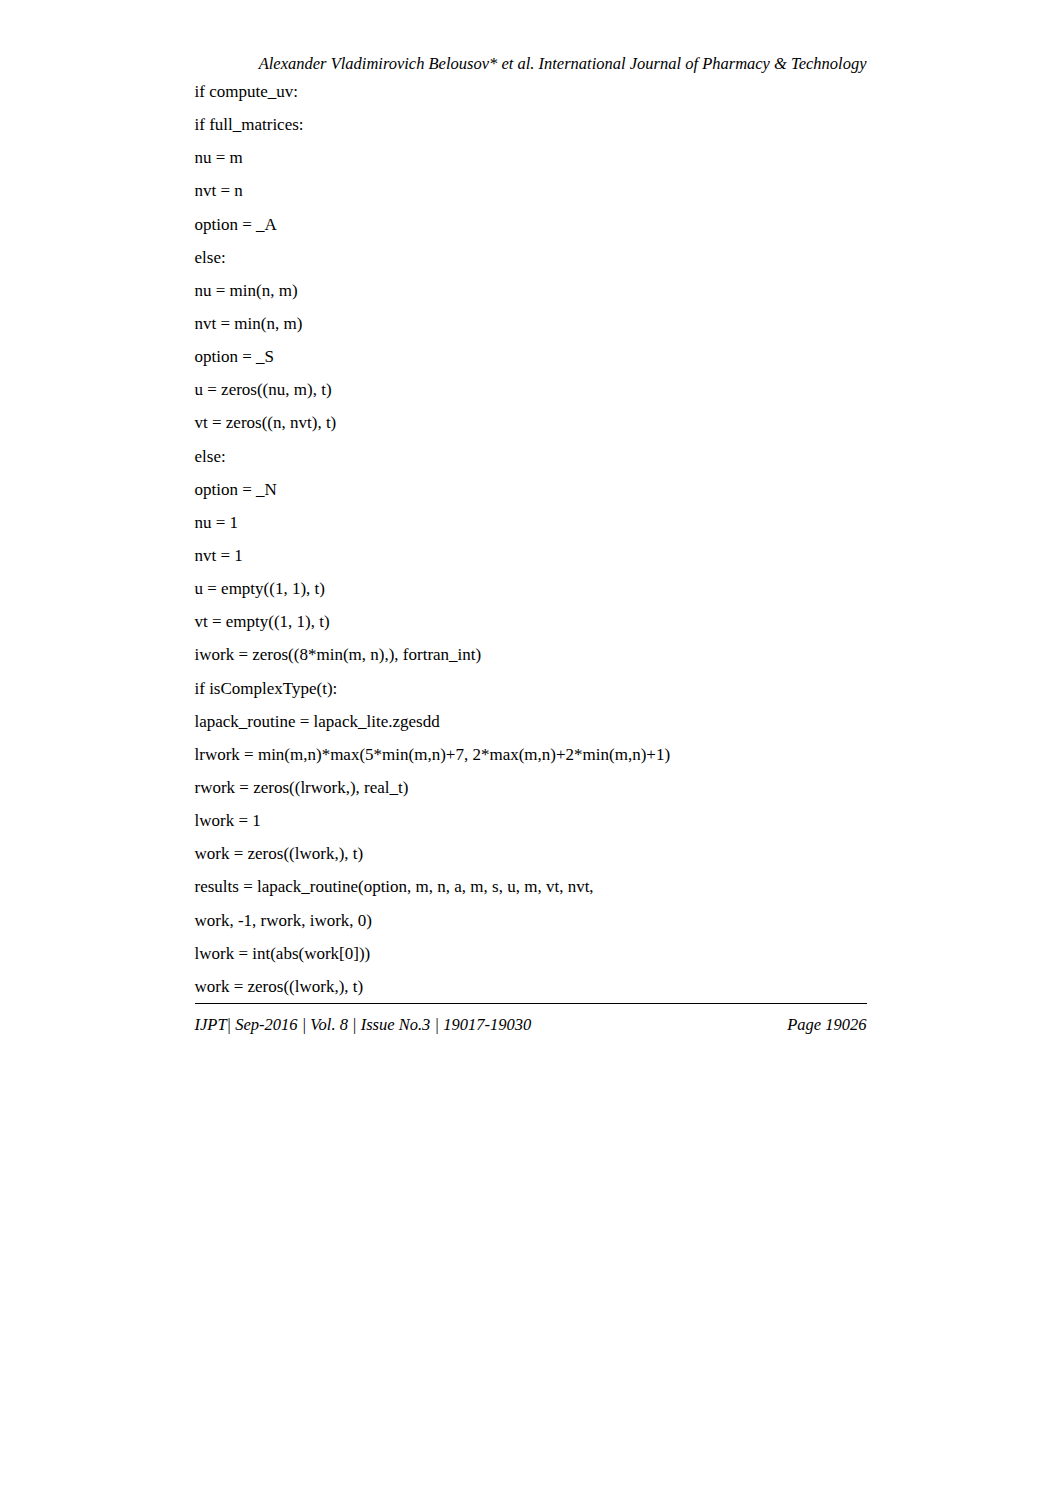Alexander Vladimirovich Belousov* et al. International Journal of Pharmacy & Technology
if compute_uv:
if full_matrices:
nu = m
nvt = n
option = _A
else:
nu = min(n, m)
nvt = min(n, m)
option = _S
u = zeros((nu, m), t)
vt = zeros((n, nvt), t)
else:
option = _N
nu = 1
nvt = 1
u = empty((1, 1), t)
vt = empty((1, 1), t)
iwork = zeros((8*min(m, n),), fortran_int)
if isComplexType(t):
lapack_routine = lapack_lite.zgesdd
lrwork = min(m,n)*max(5*min(m,n)+7, 2*max(m,n)+2*min(m,n)+1)
rwork = zeros((lrwork,), real_t)
lwork = 1
work = zeros((lwork,), t)
results = lapack_routine(option, m, n, a, m, s, u, m, vt, nvt,
work, -1, rwork, iwork, 0)
lwork = int(abs(work[0]))
work = zeros((lwork,), t)
IJPT| Sep-2016 | Vol. 8 | Issue No.3 | 19017-19030
Page 19026